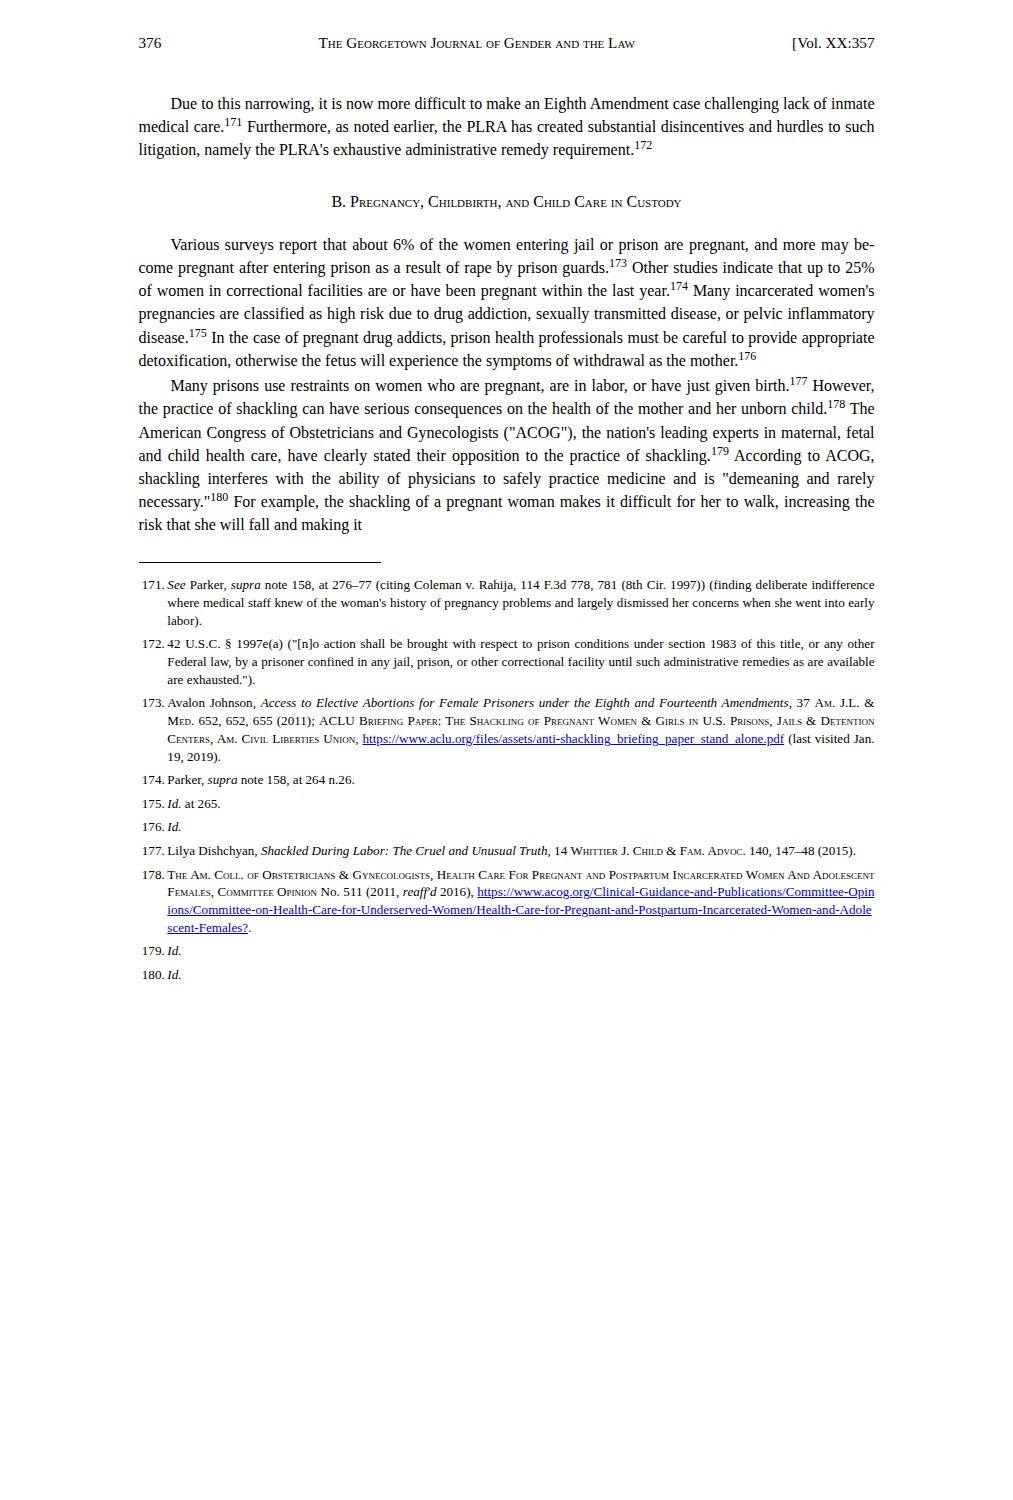376 The Georgetown Journal of Gender and the Law [Vol. XX:357
Due to this narrowing, it is now more difficult to make an Eighth Amendment case challenging lack of inmate medical care.171 Furthermore, as noted earlier, the PLRA has created substantial disincentives and hurdles to such litigation, namely the PLRA's exhaustive administrative remedy requirement.172
B. Pregnancy, Childbirth, and Child Care in Custody
Various surveys report that about 6% of the women entering jail or prison are pregnant, and more may become pregnant after entering prison as a result of rape by prison guards.173 Other studies indicate that up to 25% of women in correctional facilities are or have been pregnant within the last year.174 Many incarcerated women's pregnancies are classified as high risk due to drug addiction, sexually transmitted disease, or pelvic inflammatory disease.175 In the case of pregnant drug addicts, prison health professionals must be careful to provide appropriate detoxification, otherwise the fetus will experience the symptoms of withdrawal as the mother.176
Many prisons use restraints on women who are pregnant, are in labor, or have just given birth.177 However, the practice of shackling can have serious consequences on the health of the mother and her unborn child.178 The American Congress of Obstetricians and Gynecologists ("ACOG"), the nation's leading experts in maternal, fetal and child health care, have clearly stated their opposition to the practice of shackling.179 According to ACOG, shackling interferes with the ability of physicians to safely practice medicine and is "demeaning and rarely necessary."180 For example, the shackling of a pregnant woman makes it difficult for her to walk, increasing the risk that she will fall and making it
See Parker, supra note 158, at 276–77 (citing Coleman v. Rahija, 114 F.3d 778, 781 (8th Cir. 1997)) (finding deliberate indifference where medical staff knew of the woman's history of pregnancy problems and largely dismissed her concerns when she went into early labor).
42 U.S.C. § 1997e(a) ("[n]o action shall be brought with respect to prison conditions under section 1983 of this title, or any other Federal law, by a prisoner confined in any jail, prison, or other correctional facility until such administrative remedies as are available are exhausted.").
Avalon Johnson, Access to Elective Abortions for Female Prisoners under the Eighth and Fourteenth Amendments, 37 Am. J.L. & Med. 652, 652, 655 (2011); ACLU Briefing Paper: The Shackling of Pregnant Women & Girls in U.S. Prisons, Jails & Detention Centers, Am. Civil Liberties Union, https://www.aclu.org/files/assets/anti-shackling_briefing_paper_stand_alone.pdf (last visited Jan. 19, 2019).
Parker, supra note 158, at 264 n.26.
Id. at 265.
Id.
Lilya Dishchyan, Shackled During Labor: The Cruel and Unusual Truth, 14 Whittier J. Child & Fam. Advoc. 140, 147–48 (2015).
The Am. Coll. of Obstetricians & Gynecologists, Health Care For Pregnant and Postpartum Incarcerated Women And Adolescent Females, Committee Opinion No. 511 (2011, reaff'd 2016), https://www.acog.org/Clinical-Guidance-and-Publications/Committee-Opinions/Committee-on-Health-Care-for-Underserved-Women/Health-Care-for-Pregnant-and-Postpartum-Incarcerated-Women-and-Adolescent-Females?.
Id.
Id.